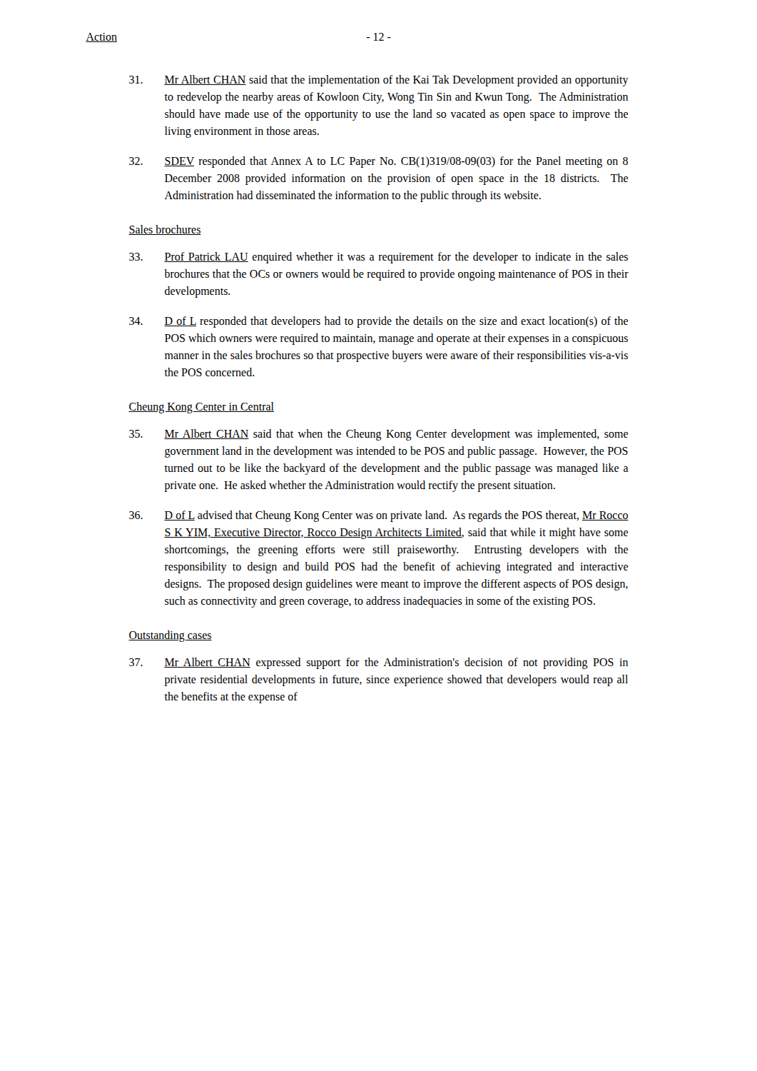Action
- 12 -
31.
Mr Albert CHAN said that the implementation of the Kai Tak Development provided an opportunity to redevelop the nearby areas of Kowloon City, Wong Tin Sin and Kwun Tong. The Administration should have made use of the opportunity to use the land so vacated as open space to improve the living environment in those areas.
32.
SDEV responded that Annex A to LC Paper No. CB(1)319/08-09(03) for the Panel meeting on 8 December 2008 provided information on the provision of open space in the 18 districts. The Administration had disseminated the information to the public through its website.
Sales brochures
33.
Prof Patrick LAU enquired whether it was a requirement for the developer to indicate in the sales brochures that the OCs or owners would be required to provide ongoing maintenance of POS in their developments.
34.
D of L responded that developers had to provide the details on the size and exact location(s) of the POS which owners were required to maintain, manage and operate at their expenses in a conspicuous manner in the sales brochures so that prospective buyers were aware of their responsibilities vis-a-vis the POS concerned.
Cheung Kong Center in Central
35.
Mr Albert CHAN said that when the Cheung Kong Center development was implemented, some government land in the development was intended to be POS and public passage. However, the POS turned out to be like the backyard of the development and the public passage was managed like a private one. He asked whether the Administration would rectify the present situation.
36.
D of L advised that Cheung Kong Center was on private land. As regards the POS thereat, Mr Rocco S K YIM, Executive Director, Rocco Design Architects Limited, said that while it might have some shortcomings, the greening efforts were still praiseworthy. Entrusting developers with the responsibility to design and build POS had the benefit of achieving integrated and interactive designs. The proposed design guidelines were meant to improve the different aspects of POS design, such as connectivity and green coverage, to address inadequacies in some of the existing POS.
Outstanding cases
37.
Mr Albert CHAN expressed support for the Administration's decision of not providing POS in private residential developments in future, since experience showed that developers would reap all the benefits at the expense of